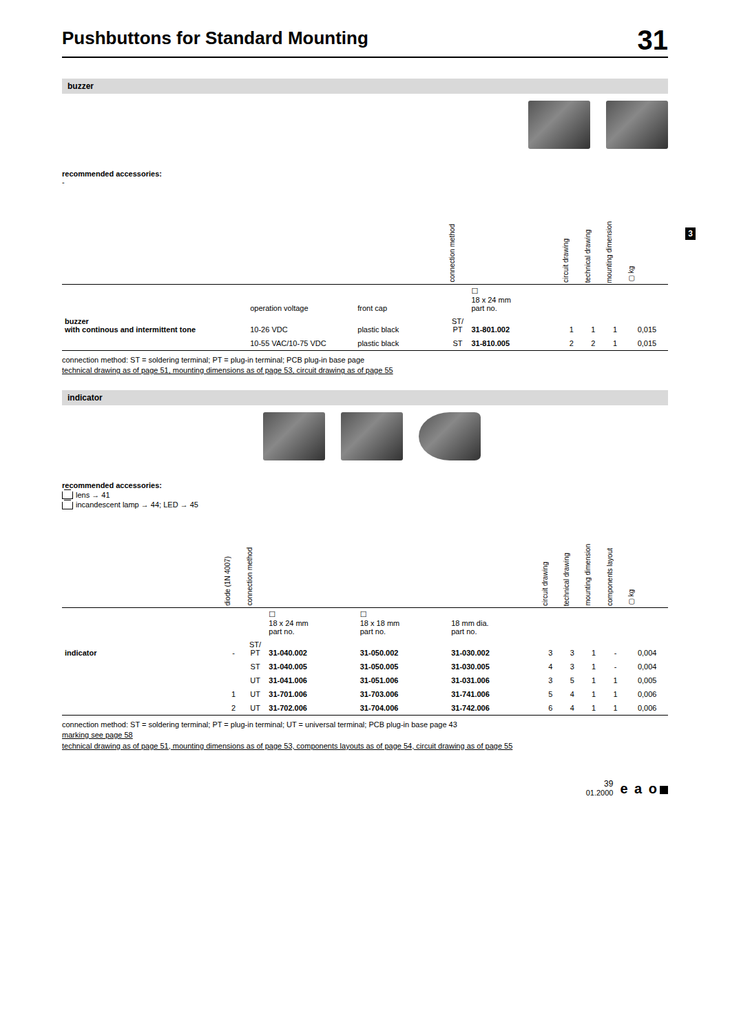Pushbuttons for Standard Mounting
31
3
buzzer
recommended accessories:
-
| | | | connection method | | circuit drawing | technical drawing | mounting dimension | ▢ kg |
| --- | --- | --- | --- | --- | --- | --- | --- | --- |
| | operation voltage | front cap | | ☐ 18 x 24 mm part no. | | | | |
| buzzer with continous and intermittent tone | 10-26 VDC | plastic black | ST/ PT | 31-801.002 | 1 | 1 | 1 | 0,015 |
| | 10-55 VAC/10-75 VDC | plastic black | ST | 31-810.005 | 2 | 2 | 1 | 0,015 |
connection method: ST = soldering terminal; PT = plug-in terminal; PCB plug-in base page
technical drawing as of page 51, mounting dimensions as of page 53, circuit drawing as of page 55
indicator
recommended accessories:
lens → 41
incandescent lamp → 44; LED → 45
| | diode (1N 4007) | connection method | | | | circuit drawing | technical drawing | mounting dimension | components layout | ▢ kg |
| --- | --- | --- | --- | --- | --- | --- | --- | --- | --- | --- |
| | | | ☐ 18 x 24 mm part no. | ☐ 18 x 18 mm part no. | 18 mm dia. part no. | | | | | |
| indicator | - | ST/ PT | 31-040.002 | 31-050.002 | 31-030.002 | 3 | 3 | 1 | - | 0,004 |
| | | ST | 31-040.005 | 31-050.005 | 31-030.005 | 4 | 3 | 1 | - | 0,004 |
| | | UT | 31-041.006 | 31-051.006 | 31-031.006 | 3 | 5 | 1 | 1 | 0,005 |
| | 1 | UT | 31-701.006 | 31-703.006 | 31-741.006 | 5 | 4 | 1 | 1 | 0,006 |
| | 2 | UT | 31-702.006 | 31-704.006 | 31-742.006 | 6 | 4 | 1 | 1 | 0,006 |
connection method: ST = soldering terminal; PT = plug-in terminal; UT = universal terminal; PCB plug-in base page 43
marking see page 58
technical drawing as of page 51, mounting dimensions as of page 53, components layouts as of page 54, circuit drawing as of page 55
39
01.2000
e a o